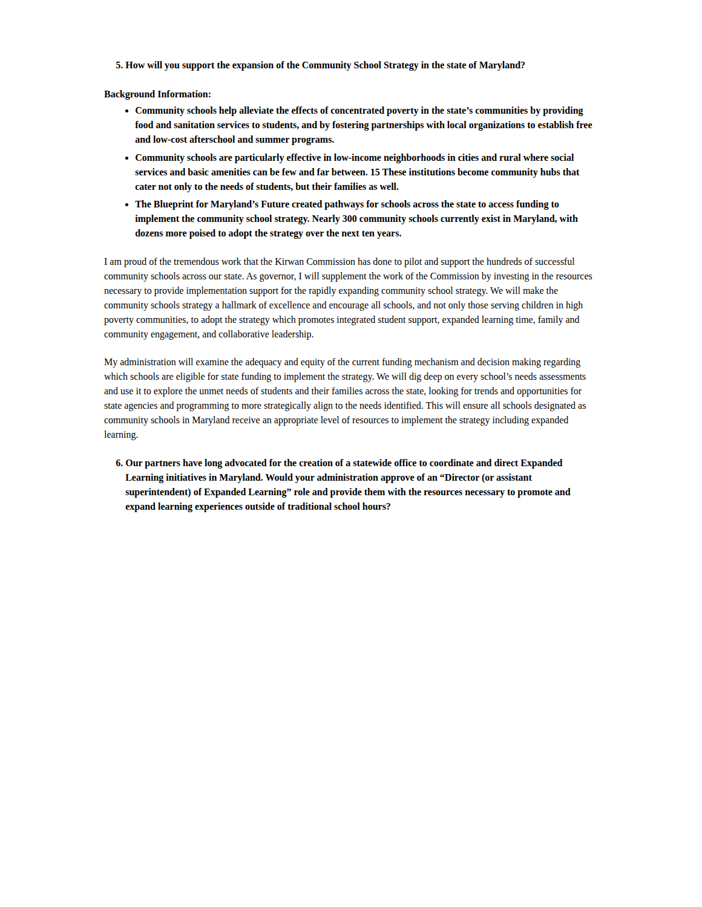How will you support the expansion of the Community School Strategy in the state of Maryland?
Background Information:
Community schools help alleviate the effects of concentrated poverty in the state’s communities by providing food and sanitation services to students, and by fostering partnerships with local organizations to establish free and low-cost afterschool and summer programs.
Community schools are particularly effective in low-income neighborhoods in cities and rural where social services and basic amenities can be few and far between. 15 These institutions become community hubs that cater not only to the needs of students, but their families as well.
The Blueprint for Maryland’s Future created pathways for schools across the state to access funding to implement the community school strategy. Nearly 300 community schools currently exist in Maryland, with dozens more poised to adopt the strategy over the next ten years.
I am proud of the tremendous work that the Kirwan Commission has done to pilot and support the hundreds of successful community schools across our state. As governor, I will supplement the work of the Commission by investing in the resources necessary to provide implementation support for the rapidly expanding community school strategy. We will make the community schools strategy a hallmark of excellence and encourage all schools, and not only those serving children in high poverty communities, to adopt the strategy which promotes integrated student support, expanded learning time, family and community engagement, and collaborative leadership.
My administration will examine the adequacy and equity of the current funding mechanism and decision making regarding which schools are eligible for state funding to implement the strategy. We will dig deep on every school’s needs assessments and use it to explore the unmet needs of students and their families across the state, looking for trends and opportunities for state agencies and programming to more strategically align to the needs identified. This will ensure all schools designated as community schools in Maryland receive an appropriate level of resources to implement the strategy including expanded learning.
Our partners have long advocated for the creation of a statewide office to coordinate and direct Expanded Learning initiatives in Maryland. Would your administration approve of an “Director (or assistant superintendent) of Expanded Learning” role and provide them with the resources necessary to promote and expand learning experiences outside of traditional school hours?